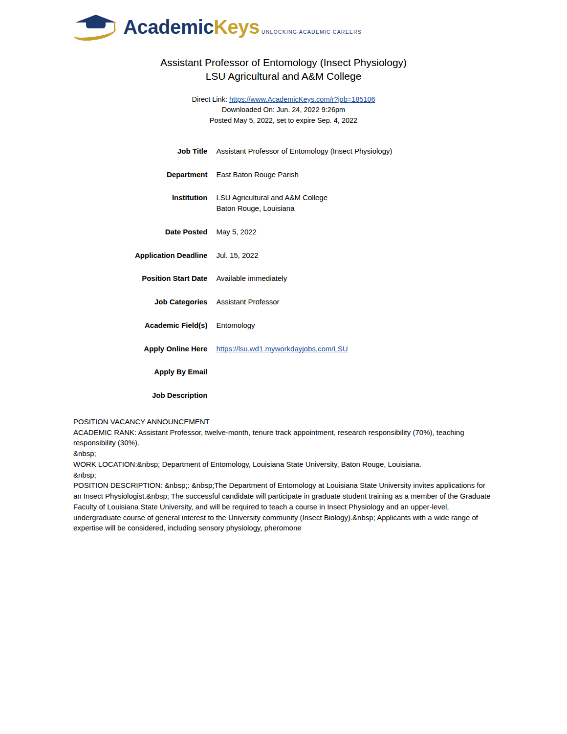Academic Keys UNLOCKING ACADEMIC CAREERS
Assistant Professor of Entomology (Insect Physiology) LSU Agricultural and A&M College
Direct Link: https://www.AcademicKeys.com/r?job=185106
Downloaded On: Jun. 24, 2022 9:26pm
Posted May 5, 2022, set to expire Sep. 4, 2022
| Job Title | Assistant Professor of Entomology (Insect Physiology) |
| Department | East Baton Rouge Parish |
| Institution | LSU Agricultural and A&M College Baton Rouge, Louisiana |
| Date Posted | May 5, 2022 |
| Application Deadline | Jul. 15, 2022 |
| Position Start Date | Available immediately |
| Job Categories | Assistant Professor |
| Academic Field(s) | Entomology |
| Apply Online Here | https://lsu.wd1.myworkdayjobs.com/LSU |
| Apply By Email | |
| Job Description | |
POSITION VACANCY ANNOUNCEMENT
ACADEMIC RANK: Assistant Professor, twelve-month, tenure track appointment, research responsibility (70%), teaching responsibility (30%).
&nbsp;
WORK LOCATION:&nbsp; Department of Entomology, Louisiana State University, Baton Rouge, Louisiana.
&nbsp;
POSITION DESCRIPTION: &nbsp;: &nbsp;The Department of Entomology at Louisiana State University invites applications for an Insect Physiologist.&nbsp; The successful candidate will participate in graduate student training as a member of the Graduate Faculty of Louisiana State University, and will be required to teach a course in Insect Physiology and an upper-level, undergraduate course of general interest to the University community (Insect Biology).&nbsp; Applicants with a wide range of expertise will be considered, including sensory physiology, pheromone